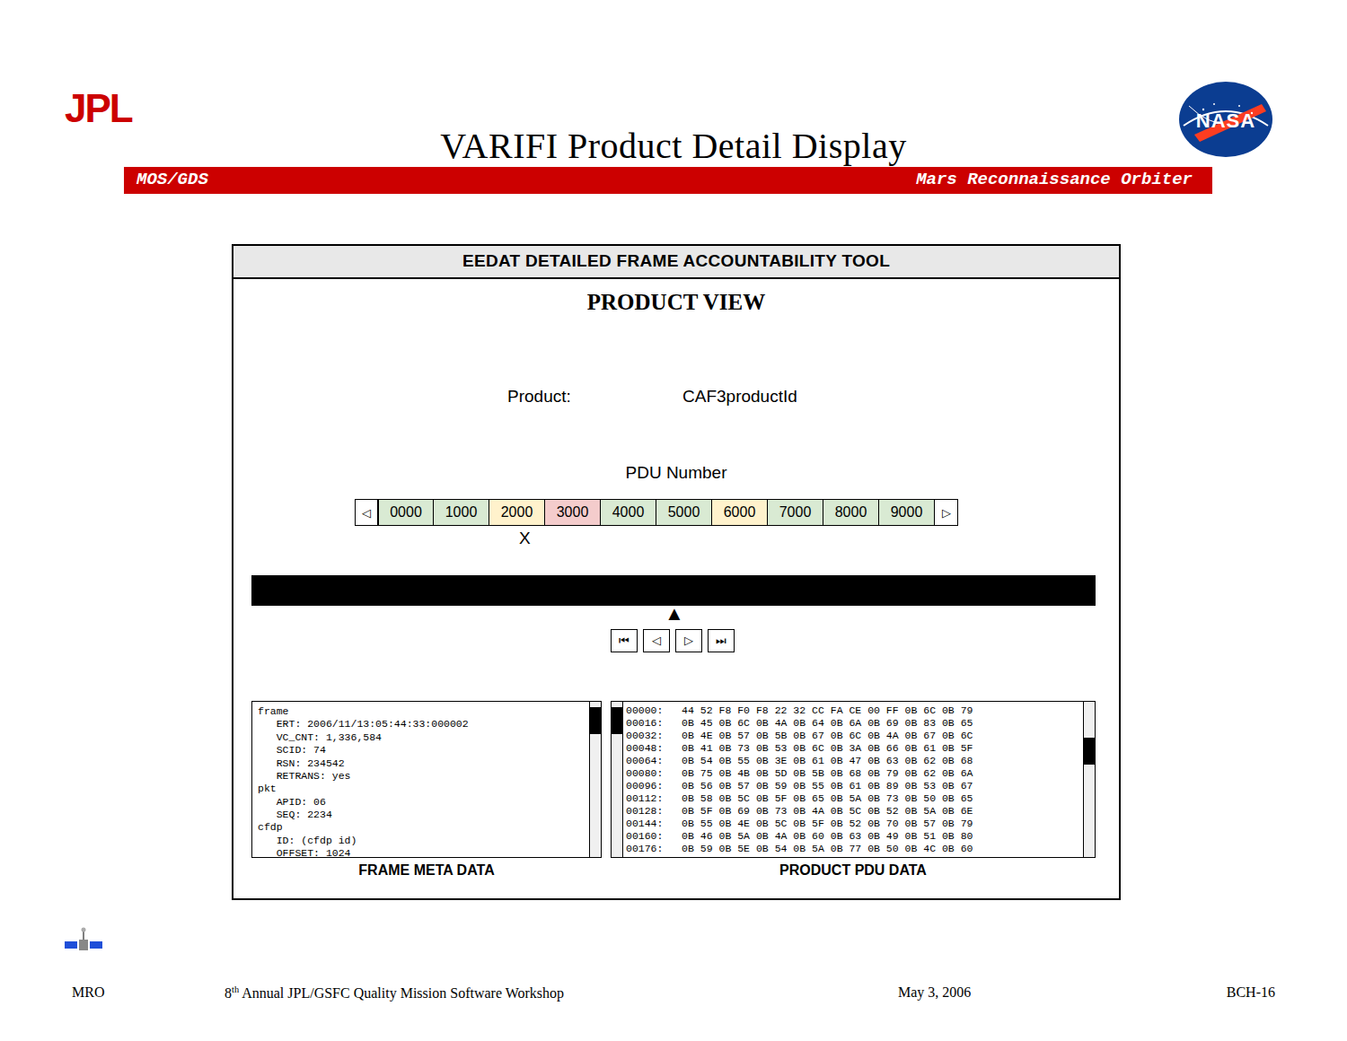JPL
NASA
VARIFI Product Detail Display
MOS/GDS Mars Reconnaissance Orbiter
EEDAT DETAILED FRAME ACCOUNTABILITY TOOL
PRODUCT VIEW
Product: CAF3productId
PDU Number
◁
0000
1000
2000
3000
4000
5000
6000
7000
8000
9000
▷
X
▲
⏮
◁
▷
⏭
frame
   ERT: 2006/11/13:05:44:33:000002
   VC_CNT: 1,336,584
   SCID: 74
   RSN: 234542
   RETRANS: yes
pkt
   APID: 06
   SEQ: 2234
cfdp
   ID: (cfdp id)
   OFFSET: 1024
00000:   44 52 F8 F0 F8 22 32 CC FA CE 00 FF 0B 6C 0B 79
00016:   0B 45 0B 6C 0B 4A 0B 64 0B 6A 0B 69 0B 83 0B 65
00032:   0B 4E 0B 57 0B 5B 0B 67 0B 6C 0B 4A 0B 67 0B 6C
00048:   0B 41 0B 73 0B 53 0B 6C 0B 3A 0B 66 0B 61 0B 5F
00064:   0B 54 0B 55 0B 3E 0B 61 0B 47 0B 63 0B 62 0B 68
00080:   0B 75 0B 4B 0B 5D 0B 5B 0B 68 0B 79 0B 62 0B 6A
00096:   0B 56 0B 57 0B 59 0B 55 0B 61 0B 89 0B 53 0B 67
00112:   0B 58 0B 5C 0B 5F 0B 65 0B 5A 0B 73 0B 50 0B 65
00128:   0B 5F 0B 69 0B 73 0B 4A 0B 5C 0B 52 0B 5A 0B 6E
00144:   0B 55 0B 4E 0B 5C 0B 5F 0B 52 0B 70 0B 57 0B 79
00160:   0B 46 0B 5A 0B 4A 0B 60 0B 63 0B 49 0B 51 0B 80
00176:   0B 59 0B 5E 0B 54 0B 5A 0B 77 0B 50 0B 4C 0B 60
00192:   0B 4E 0B 6A 0B 5E 0B 58 0B 5D 0B 6B 0B 4B 0B 69
00208:   0B 5E 0B 80 0B 30 0B 5B 0B 5C 0B 69 0B 5D 0B 6F
00224:   0B 57 0B 5C 0B 4C 0B 4D 0B 5B 0B 57 0B 76 0B 4D
FRAME META DATA
PRODUCT PDU DATA
MRO 8th Annual JPL/GSFC Quality Mission Software Workshop May 3, 2006 BCH-16